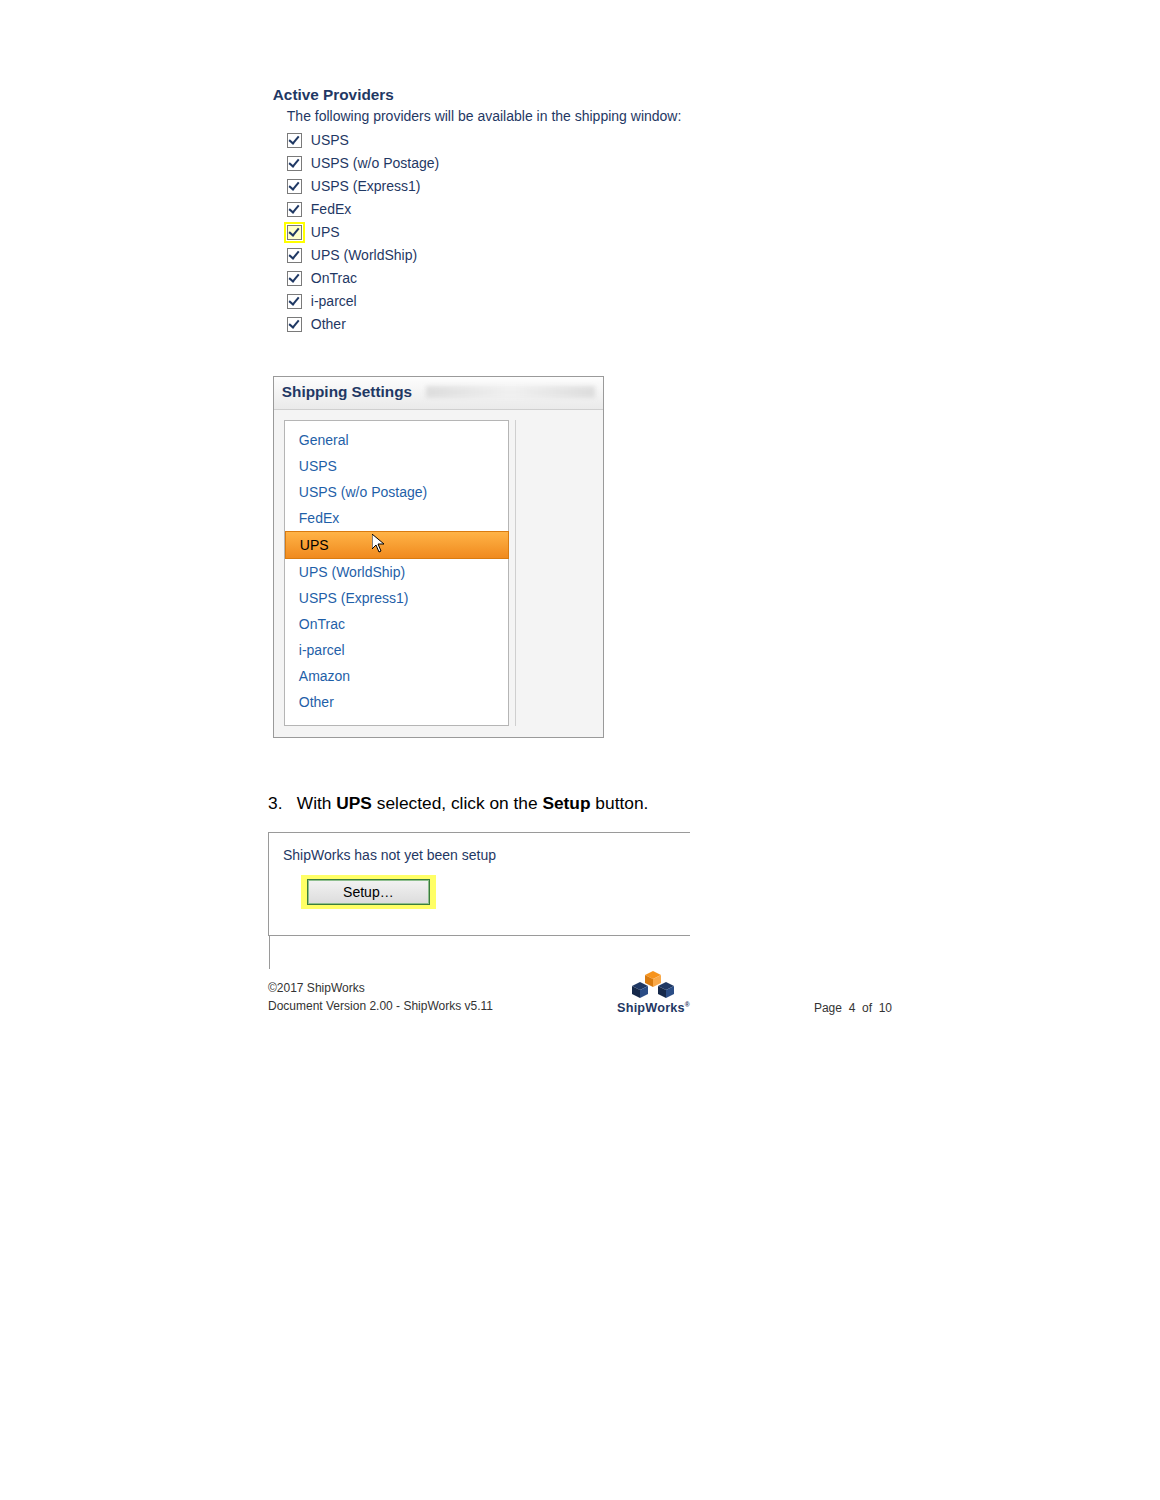Active Providers
The following providers will be available in the shipping window:
USPS
USPS (w/o Postage)
USPS (Express1)
FedEx
UPS
UPS (WorldShip)
OnTrac
i-parcel
Other
Shipping Settings
General
USPS
USPS (w/o Postage)
FedEx
UPS
UPS (WorldShip)
USPS (Express1)
OnTrac
i-parcel
Amazon
Other
3. With UPS selected, click on the Setup button.
ShipWorks has not yet been setup
Setup…
©2017 ShipWorks
Document Version 2.00 - ShipWorks v5.11
ShipWorks®
Page 4 of 10